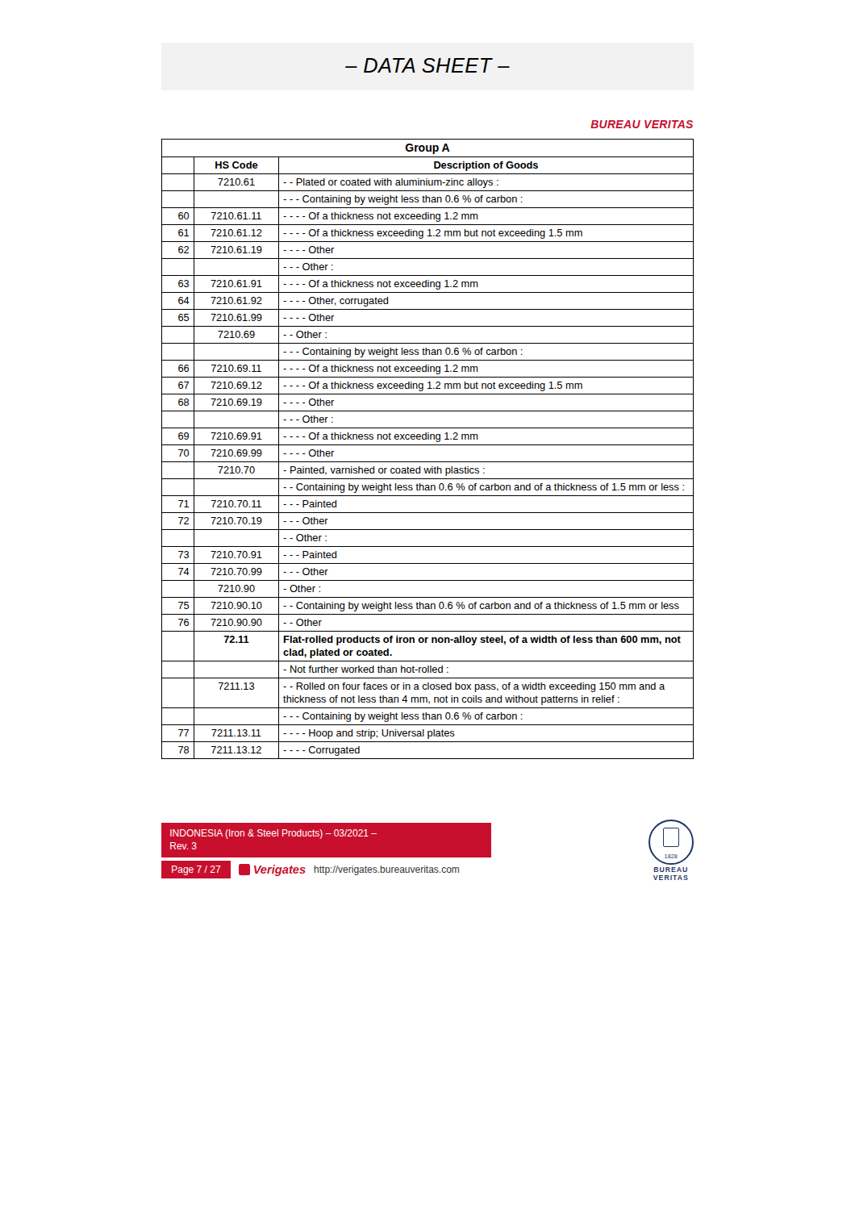– DATA SHEET –
BUREAU VERITAS
| Group A |
| | HS Code | Description of Goods |
| | 7210.61 | - - Plated or coated with aluminium-zinc alloys : |
| | | - - - Containing by weight less than 0.6 % of carbon : |
| 60 | 7210.61.11 | - - - - Of a thickness not exceeding 1.2 mm |
| 61 | 7210.61.12 | - - - - Of a thickness exceeding 1.2 mm but not exceeding 1.5 mm |
| 62 | 7210.61.19 | - - - - Other |
| | | - - - Other : |
| 63 | 7210.61.91 | - - - - Of a thickness not exceeding 1.2 mm |
| 64 | 7210.61.92 | - - - - Other, corrugated |
| 65 | 7210.61.99 | - - - - Other |
| | 7210.69 | - - Other : |
| | | - - - Containing by weight less than 0.6 % of carbon : |
| 66 | 7210.69.11 | - - - - Of a thickness not exceeding 1.2 mm |
| 67 | 7210.69.12 | - - - - Of a thickness exceeding 1.2 mm but not exceeding 1.5 mm |
| 68 | 7210.69.19 | - - - - Other |
| | | - - - Other : |
| 69 | 7210.69.91 | - - - - Of a thickness not exceeding 1.2 mm |
| 70 | 7210.69.99 | - - - - Other |
| | 7210.70 | - Painted, varnished or coated with plastics : |
| | | - - Containing by weight less than 0.6 % of carbon and of a thickness of 1.5 mm or less : |
| 71 | 7210.70.11 | - - - Painted |
| 72 | 7210.70.19 | - - - Other |
| | | - - Other : |
| 73 | 7210.70.91 | - - - Painted |
| 74 | 7210.70.99 | - - - Other |
| | 7210.90 | - Other : |
| 75 | 7210.90.10 | - - Containing by weight less than 0.6 % of carbon and of a thickness of 1.5 mm or less |
| 76 | 7210.90.90 | - - Other |
| | 72.11 | Flat-rolled products of iron or non-alloy steel, of a width of less than 600 mm, not clad, plated or coated. |
| | | - Not further worked than hot-rolled : |
| | 7211.13 | - - Rolled on four faces or in a closed box pass, of a width exceeding 150 mm and a thickness of not less than 4 mm, not in coils and without patterns in relief : |
| | | - - - Containing by weight less than 0.6 % of carbon : |
| 77 | 7211.13.11 | - - - - Hoop and strip; Universal plates |
| 78 | 7211.13.12 | - - - - Corrugated |
INDONESIA (Iron & Steel Products) – 03/2021 –
Rev. 3
Page 7 / 27 Verigates http://verigates.bureauveritas.com
BUREAU
VERITAS